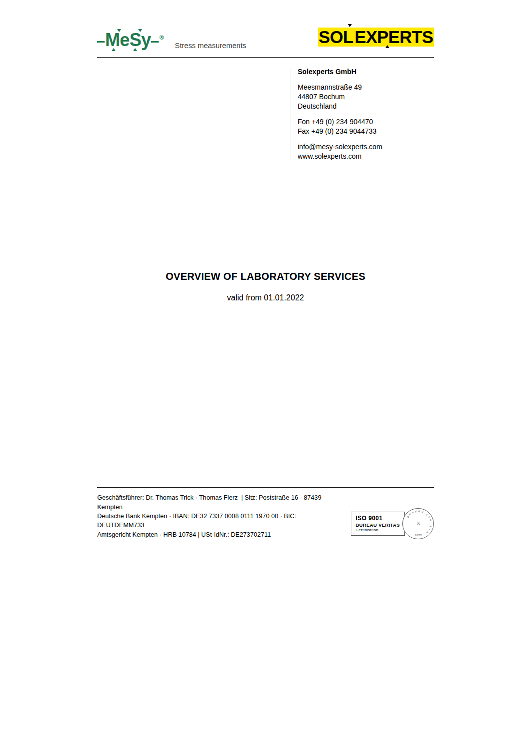MeSy ®
Stress measurements
SOL EXPERTS
Solexperts GmbH
Meesmannstraße 49
44807 Bochum
Deutschland
Fon +49 (0) 234 904470
Fax +49 (0) 234 9044733
info@mesy-solexperts.com
www.solexperts.com
OVERVIEW OF LABORATORY SERVICES
valid from 01.01.2022
Geschäftsführer: Dr. Thomas Trick · Thomas Fierz | Sitz: Poststraße 16 · 87439 Kempten
Deutsche Bank Kempten · IBAN: DE32 7337 0008 0111 1970 00 · BIC: DEUTDEMM733
Amtsgericht Kempten · HRB 10784 | USt-IdNr.: DE273702711
ISO 9001
BUREAU VERITAS
Certification
B U R E A U V E R I T A S
⚔
1828